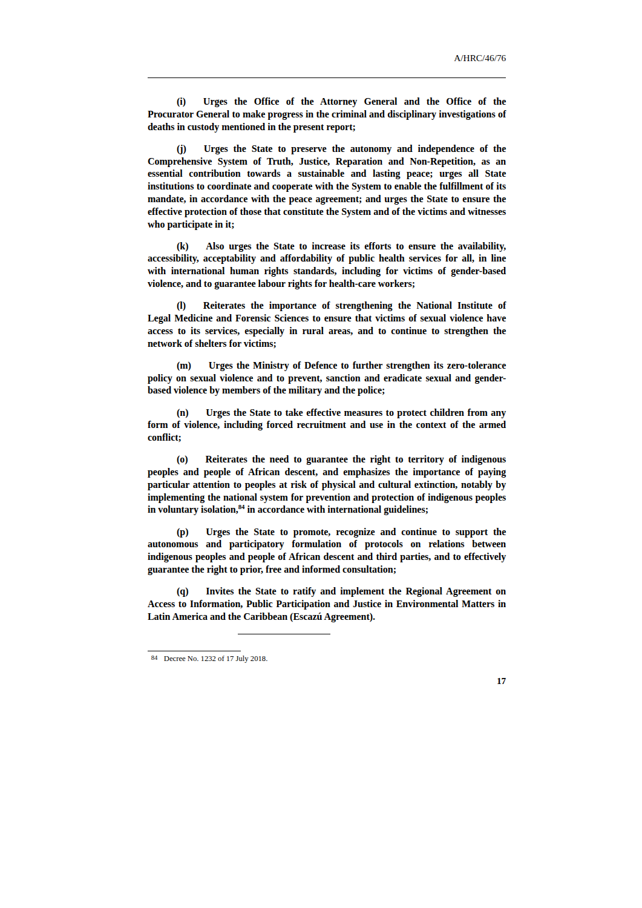A/HRC/46/76
(i) Urges the Office of the Attorney General and the Office of the Procurator General to make progress in the criminal and disciplinary investigations of deaths in custody mentioned in the present report;
(j) Urges the State to preserve the autonomy and independence of the Comprehensive System of Truth, Justice, Reparation and Non-Repetition, as an essential contribution towards a sustainable and lasting peace; urges all State institutions to coordinate and cooperate with the System to enable the fulfillment of its mandate, in accordance with the peace agreement; and urges the State to ensure the effective protection of those that constitute the System and of the victims and witnesses who participate in it;
(k) Also urges the State to increase its efforts to ensure the availability, accessibility, acceptability and affordability of public health services for all, in line with international human rights standards, including for victims of gender-based violence, and to guarantee labour rights for health-care workers;
(l) Reiterates the importance of strengthening the National Institute of Legal Medicine and Forensic Sciences to ensure that victims of sexual violence have access to its services, especially in rural areas, and to continue to strengthen the network of shelters for victims;
(m) Urges the Ministry of Defence to further strengthen its zero-tolerance policy on sexual violence and to prevent, sanction and eradicate sexual and gender-based violence by members of the military and the police;
(n) Urges the State to take effective measures to protect children from any form of violence, including forced recruitment and use in the context of the armed conflict;
(o) Reiterates the need to guarantee the right to territory of indigenous peoples and people of African descent, and emphasizes the importance of paying particular attention to peoples at risk of physical and cultural extinction, notably by implementing the national system for prevention and protection of indigenous peoples in voluntary isolation,84 in accordance with international guidelines;
(p) Urges the State to promote, recognize and continue to support the autonomous and participatory formulation of protocols on relations between indigenous peoples and people of African descent and third parties, and to effectively guarantee the right to prior, free and informed consultation;
(q) Invites the State to ratify and implement the Regional Agreement on Access to Information, Public Participation and Justice in Environmental Matters in Latin America and the Caribbean (Escazú Agreement).
84 Decree No. 1232 of 17 July 2018.
17